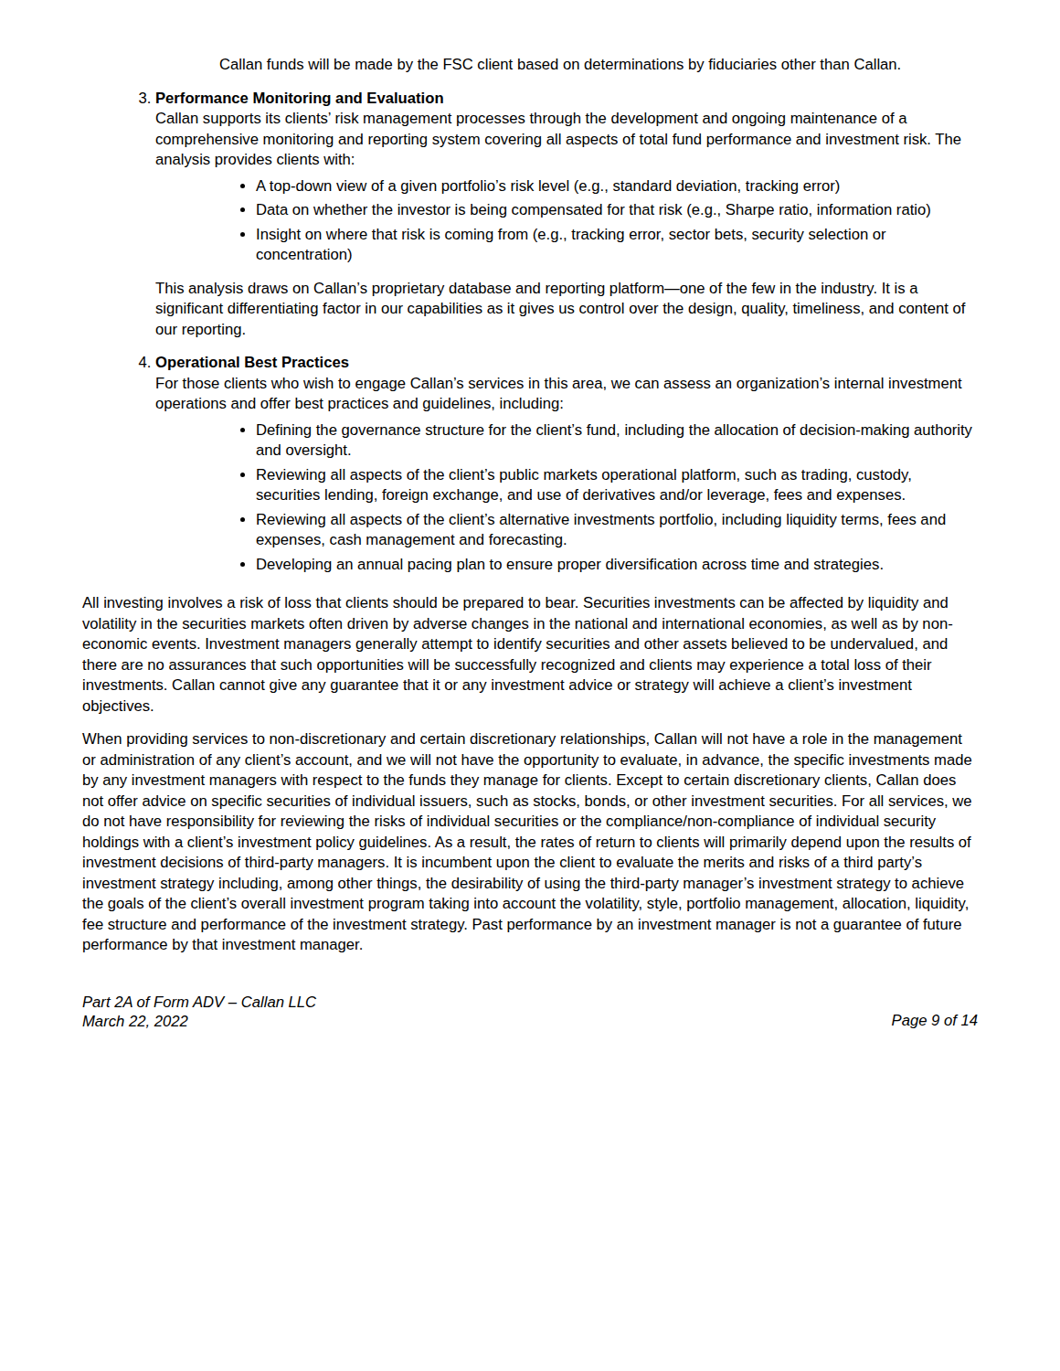Callan funds will be made by the FSC client based on determinations by fiduciaries other than Callan.
Performance Monitoring and Evaluation
Callan supports its clients’ risk management processes through the development and ongoing maintenance of a comprehensive monitoring and reporting system covering all aspects of total fund performance and investment risk. The analysis provides clients with:
A top-down view of a given portfolio’s risk level (e.g., standard deviation, tracking error)
Data on whether the investor is being compensated for that risk (e.g., Sharpe ratio, information ratio)
Insight on where that risk is coming from (e.g., tracking error, sector bets, security selection or concentration)
This analysis draws on Callan’s proprietary database and reporting platform—one of the few in the industry. It is a significant differentiating factor in our capabilities as it gives us control over the design, quality, timeliness, and content of our reporting.
Operational Best Practices
For those clients who wish to engage Callan’s services in this area, we can assess an organization’s internal investment operations and offer best practices and guidelines, including:
Defining the governance structure for the client’s fund, including the allocation of decision-making authority and oversight.
Reviewing all aspects of the client’s public markets operational platform, such as trading, custody, securities lending, foreign exchange, and use of derivatives and/or leverage, fees and expenses.
Reviewing all aspects of the client’s alternative investments portfolio, including liquidity terms, fees and expenses, cash management and forecasting.
Developing an annual pacing plan to ensure proper diversification across time and strategies.
All investing involves a risk of loss that clients should be prepared to bear. Securities investments can be affected by liquidity and volatility in the securities markets often driven by adverse changes in the national and international economies, as well as by non-economic events. Investment managers generally attempt to identify securities and other assets believed to be undervalued, and there are no assurances that such opportunities will be successfully recognized and clients may experience a total loss of their investments. Callan cannot give any guarantee that it or any investment advice or strategy will achieve a client’s investment objectives.
When providing services to non-discretionary and certain discretionary relationships, Callan will not have a role in the management or administration of any client’s account, and we will not have the opportunity to evaluate, in advance, the specific investments made by any investment managers with respect to the funds they manage for clients. Except to certain discretionary clients, Callan does not offer advice on specific securities of individual issuers, such as stocks, bonds, or other investment securities. For all services, we do not have responsibility for reviewing the risks of individual securities or the compliance/non-compliance of individual security holdings with a client’s investment policy guidelines. As a result, the rates of return to clients will primarily depend upon the results of investment decisions of third-party managers. It is incumbent upon the client to evaluate the merits and risks of a third party’s investment strategy including, among other things, the desirability of using the third-party manager’s investment strategy to achieve the goals of the client’s overall investment program taking into account the volatility, style, portfolio management, allocation, liquidity, fee structure and performance of the investment strategy. Past performance by an investment manager is not a guarantee of future performance by that investment manager.
Part 2A of Form ADV – Callan LLC
March 22, 2022
Page 9 of 14